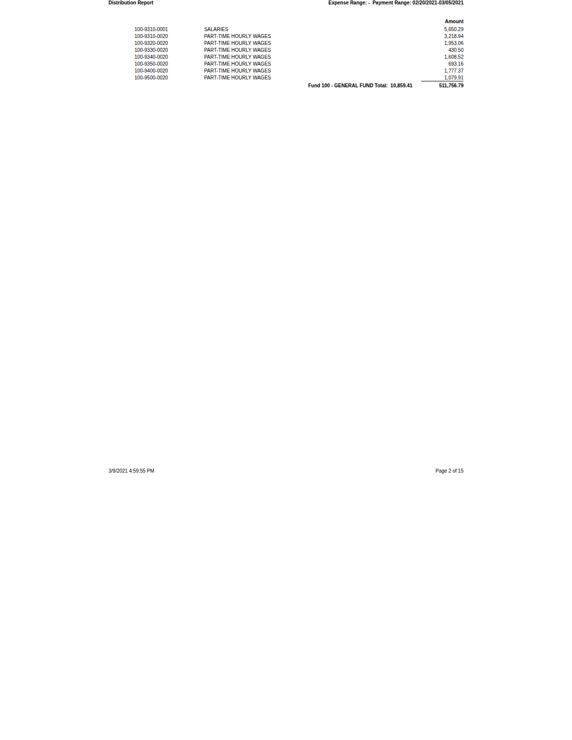Distribution Report
Expense Range: - Payment Range: 02/20/2021-03/05/2021
Amount
| 100-9310-0001 | SALARIES | 5,650.29 |
| 100-9310-0020 | PART-TIME HOURLY WAGES | 3,218.94 |
| 100-9320-0020 | PART-TIME HOURLY WAGES | 1,953.06 |
| 100-9330-0020 | PART-TIME HOURLY WAGES | 430.50 |
| 100-9340-0020 | PART-TIME HOURLY WAGES | 1,608.52 |
| 100-9350-0020 | PART-TIME HOURLY WAGES | 693.16 |
| 100-9400-0020 | PART-TIME HOURLY WAGES | 1,777.37 |
| 100-9500-0020 | PART-TIME HOURLY WAGES | 1,079.91 |
| | Fund 100 - GENERAL FUND Total: 10,859.41 | 511,756.79 |
3/9/2021 4:59:55 PM
Page 2 of 15